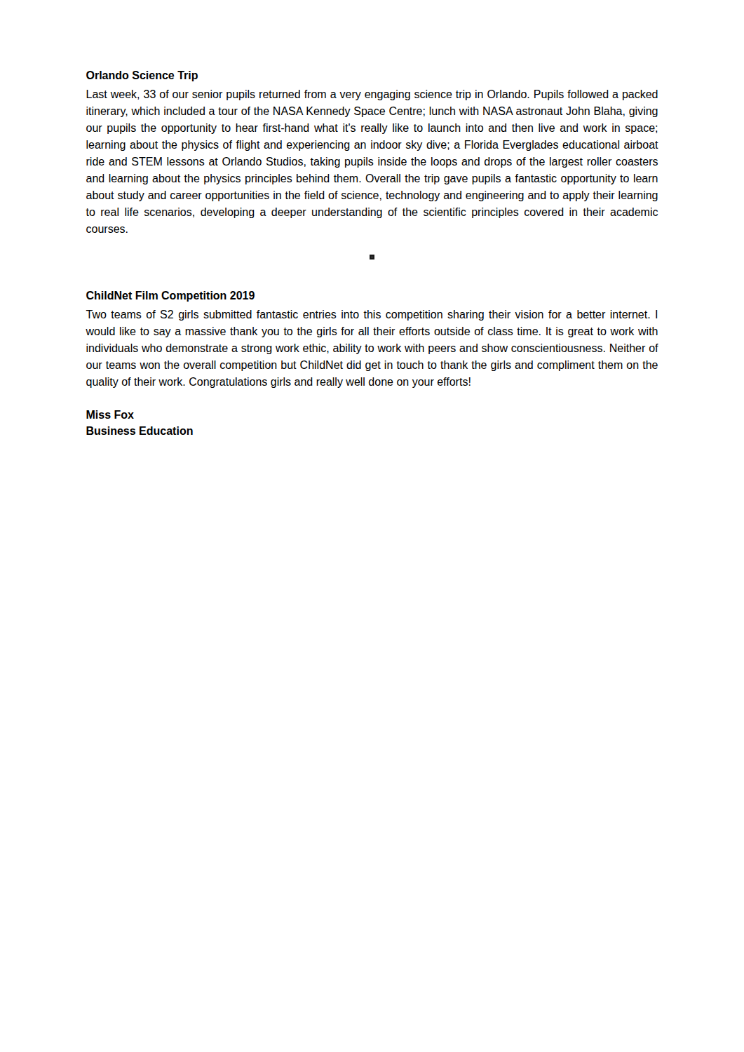Orlando Science Trip
Last week, 33 of our senior pupils returned from a very engaging science trip in Orlando. Pupils followed a packed itinerary, which included a tour of the NASA Kennedy Space Centre; lunch with NASA astronaut John Blaha, giving our pupils the opportunity to hear first-hand what it's really like to launch into and then live and work in space; learning about the physics of flight and experiencing an indoor sky dive; a Florida Everglades educational airboat ride and STEM lessons at Orlando Studios, taking pupils inside the loops and drops of the largest roller coasters and learning about the physics principles behind them. Overall the trip gave pupils a fantastic opportunity to learn about study and career opportunities in the field of science, technology and engineering and to apply their learning to real life scenarios, developing a deeper understanding of the scientific principles covered in their academic courses.
ChildNet Film Competition 2019
Two teams of S2 girls submitted fantastic entries into this competition sharing their vision for a better internet. I would like to say a massive thank you to the girls for all their efforts outside of class time. It is great to work with individuals who demonstrate a strong work ethic, ability to work with peers and show conscientiousness. Neither of our teams won the overall competition but ChildNet did get in touch to thank the girls and compliment them on the quality of their work. Congratulations girls and really well done on your efforts!
Miss Fox Business Education